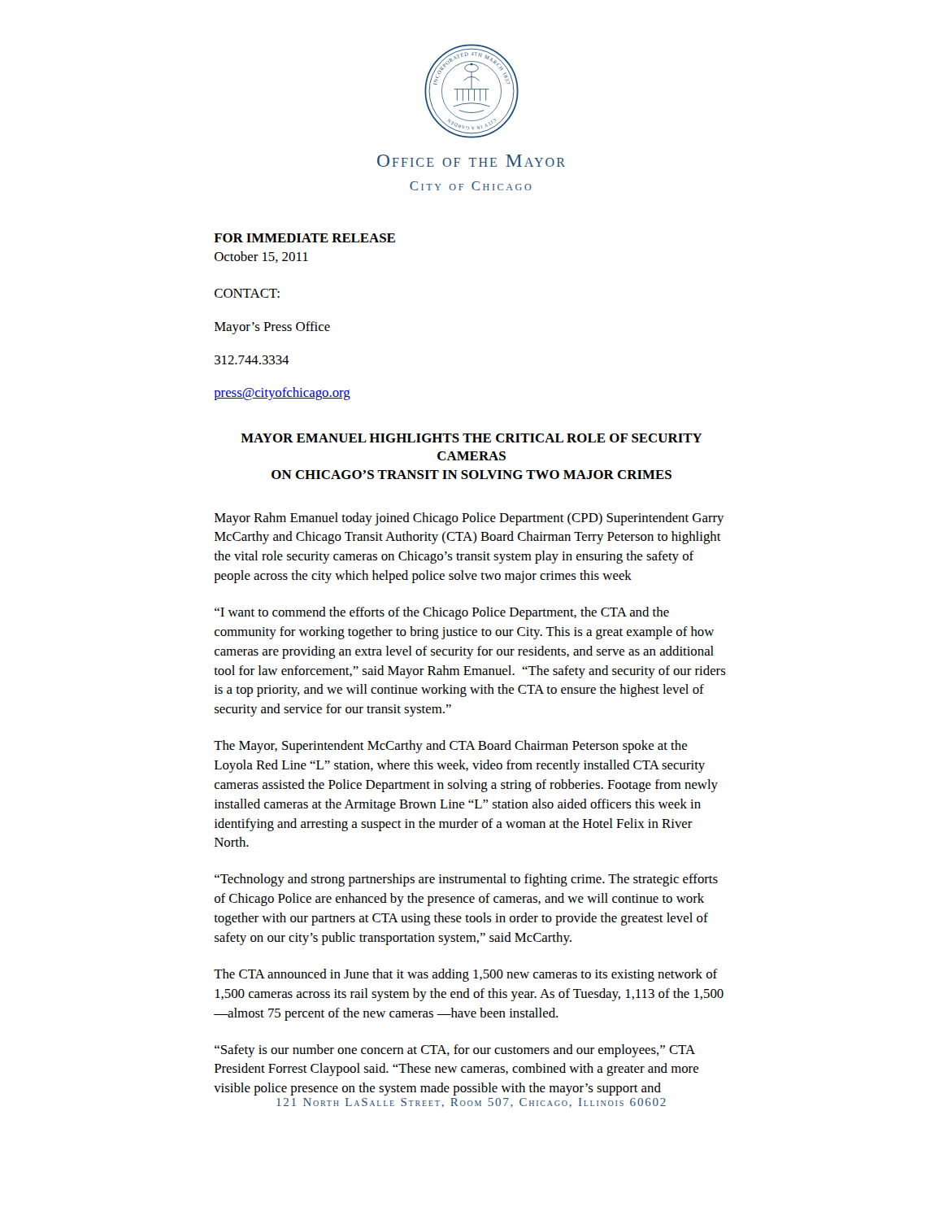INCORPORATED 4TH MARCH 1837 CITY IN A GARDEN
Office of the Mayor
City of Chicago
FOR IMMEDIATE RELEASE
October 15, 2011
CONTACT:
Mayor’s Press Office
312.744.3334
press@cityofchicago.org
Mayor Emanuel Highlights the Critical Role of Security Cameras
on Chicago’s Transit in Solving Two Major Crimes
Mayor Rahm Emanuel today joined Chicago Police Department (CPD) Superintendent Garry McCarthy and Chicago Transit Authority (CTA) Board Chairman Terry Peterson to highlight the vital role security cameras on Chicago’s transit system play in ensuring the safety of people across the city which helped police solve two major crimes this week
“I want to commend the efforts of the Chicago Police Department, the CTA and the community for working together to bring justice to our City. This is a great example of how cameras are providing an extra level of security for our residents, and serve as an additional tool for law enforcement,” said Mayor Rahm Emanuel. “The safety and security of our riders is a top priority, and we will continue working with the CTA to ensure the highest level of security and service for our transit system.”
The Mayor, Superintendent McCarthy and CTA Board Chairman Peterson spoke at the Loyola Red Line “L” station, where this week, video from recently installed CTA security cameras assisted the Police Department in solving a string of robberies. Footage from newly installed cameras at the Armitage Brown Line “L” station also aided officers this week in identifying and arresting a suspect in the murder of a woman at the Hotel Felix in River North.
“Technology and strong partnerships are instrumental to fighting crime. The strategic efforts of Chicago Police are enhanced by the presence of cameras, and we will continue to work together with our partners at CTA using these tools in order to provide the greatest level of safety on our city’s public transportation system,” said McCarthy.
The CTA announced in June that it was adding 1,500 new cameras to its existing network of 1,500 cameras across its rail system by the end of this year. As of Tuesday, 1,113 of the 1,500—almost 75 percent of the new cameras —have been installed.
“Safety is our number one concern at CTA, for our customers and our employees,” CTA President Forrest Claypool said. “These new cameras, combined with a greater and more visible police presence on the system made possible with the mayor’s support and
121 North LaSalle Street, Room 507, Chicago, Illinois 60602